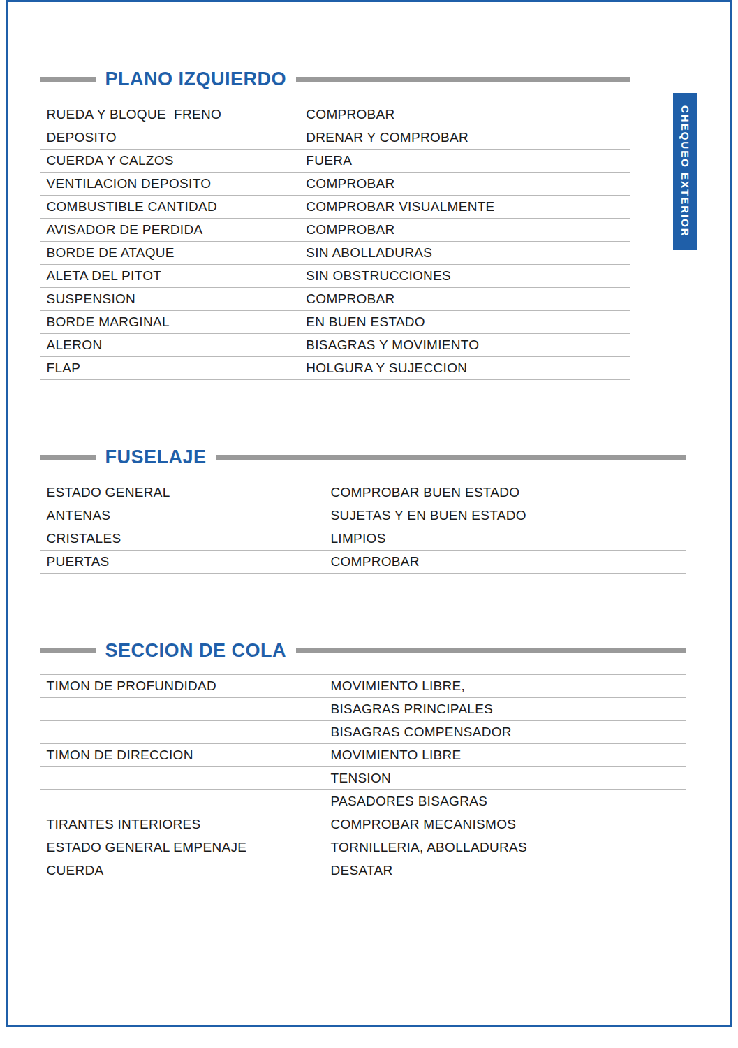CHEQUEO EXTERIOR
PLANO IZQUIERDO
| RUEDA Y BLOQUE FRENO | COMPROBAR |
| DEPOSITO | DRENAR Y COMPROBAR |
| CUERDA Y CALZOS | FUERA |
| VENTILACION DEPOSITO | COMPROBAR |
| COMBUSTIBLE CANTIDAD | COMPROBAR VISUALMENTE |
| AVISADOR DE PERDIDA | COMPROBAR |
| BORDE DE ATAQUE | SIN ABOLLADURAS |
| ALETA DEL PITOT | SIN OBSTRUCCIONES |
| SUSPENSION | COMPROBAR |
| BORDE MARGINAL | EN BUEN ESTADO |
| ALERON | BISAGRAS Y MOVIMIENTO |
| FLAP | HOLGURA Y SUJECCION |
FUSELAJE
| ESTADO GENERAL | COMPROBAR BUEN ESTADO |
| ANTENAS | SUJETAS Y EN BUEN ESTADO |
| CRISTALES | LIMPIOS |
| PUERTAS | COMPROBAR |
SECCION DE COLA
| TIMON DE PROFUNDIDAD | MOVIMIENTO LIBRE, |
| | BISAGRAS PRINCIPALES |
| | BISAGRAS COMPENSADOR |
| TIMON DE DIRECCION | MOVIMIENTO LIBRE |
| | TENSION |
| | PASADORES BISAGRAS |
| TIRANTES INTERIORES | COMPROBAR MECANISMOS |
| ESTADO GENERAL EMPENAJE | TORNILLERIA, ABOLLADURAS |
| CUERDA | DESATAR |